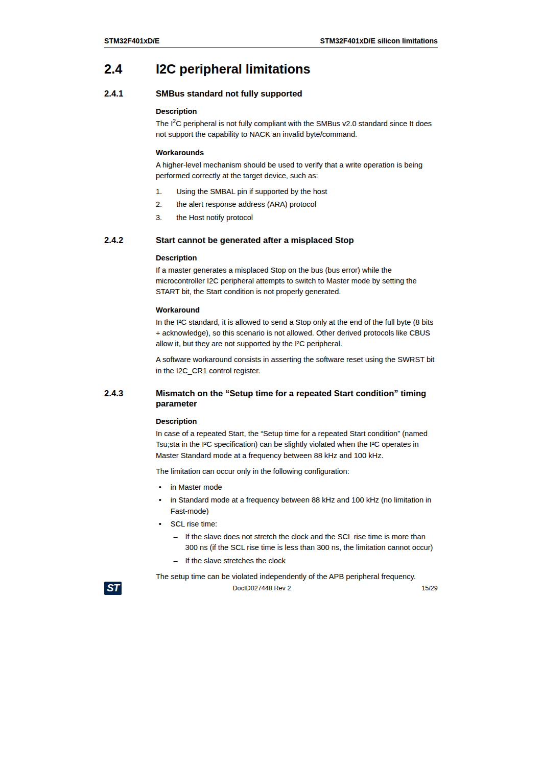STM32F401xD/E STM32F401xD/E silicon limitations
2.4 I2C peripheral limitations
2.4.1 SMBus standard not fully supported
Description
The I2C peripheral is not fully compliant with the SMBus v2.0 standard since It does not support the capability to NACK an invalid byte/command.
Workarounds
A higher-level mechanism should be used to verify that a write operation is being performed correctly at the target device, such as:
Using the SMBAL pin if supported by the host
the alert response address (ARA) protocol
the Host notify protocol
2.4.2 Start cannot be generated after a misplaced Stop
Description
If a master generates a misplaced Stop on the bus (bus error) while the microcontroller I2C peripheral attempts to switch to Master mode by setting the START bit, the Start condition is not properly generated.
Workaround
In the I²C standard, it is allowed to send a Stop only at the end of the full byte (8 bits + acknowledge), so this scenario is not allowed. Other derived protocols like CBUS allow it, but they are not supported by the I²C peripheral.
A software workaround consists in asserting the software reset using the SWRST bit in the I2C_CR1 control register.
2.4.3 Mismatch on the “Setup time for a repeated Start condition” timing parameter
Description
In case of a repeated Start, the “Setup time for a repeated Start condition” (named Tsu;sta in the I²C specification) can be slightly violated when the I²C operates in Master Standard mode at a frequency between 88 kHz and 100 kHz.
The limitation can occur only in the following configuration:
in Master mode
in Standard mode at a frequency between 88 kHz and 100 kHz (no limitation in Fast-mode)
SCL rise time:
If the slave does not stretch the clock and the SCL rise time is more than 300 ns (if the SCL rise time is less than 300 ns, the limitation cannot occur)
If the slave stretches the clock
The setup time can be violated independently of the APB peripheral frequency.
ST
DocID027448 Rev 2
15/29